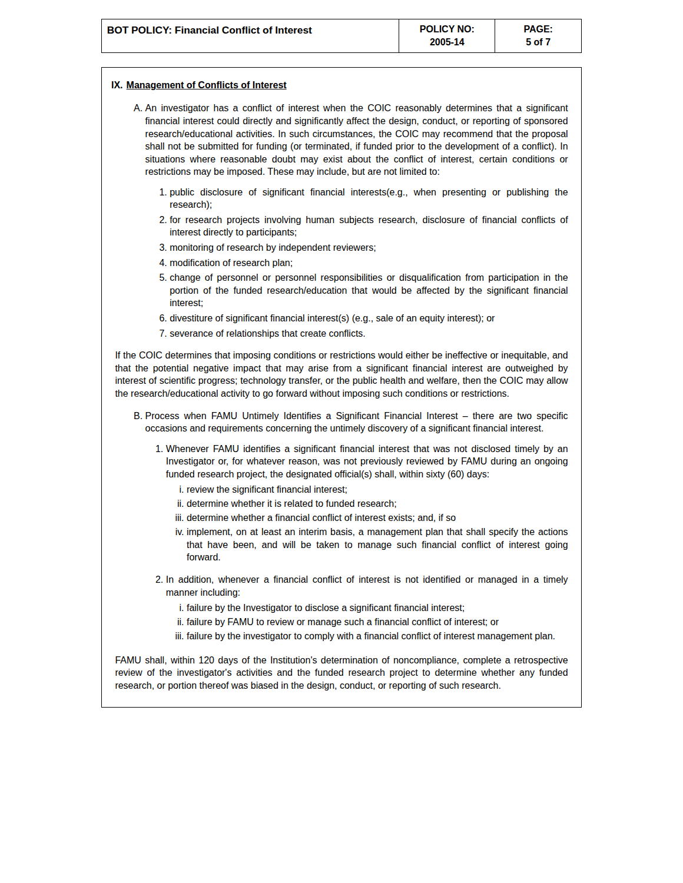| BOT POLICY: Financial Conflict of Interest | POLICY NO: 2005-14 | PAGE: 5 of 7 |
IX. Management of Conflicts of Interest
An investigator has a conflict of interest when the COIC reasonably determines that a significant financial interest could directly and significantly affect the design, conduct, or reporting of sponsored research/educational activities. In such circumstances, the COIC may recommend that the proposal shall not be submitted for funding (or terminated, if funded prior to the development of a conflict). In situations where reasonable doubt may exist about the conflict of interest, certain conditions or restrictions may be imposed. These may include, but are not limited to:
public disclosure of significant financial interests(e.g., when presenting or publishing the research);
for research projects involving human subjects research, disclosure of financial conflicts of interest directly to participants;
monitoring of research by independent reviewers;
modification of research plan;
change of personnel or personnel responsibilities or disqualification from participation in the portion of the funded research/education that would be affected by the significant financial interest;
divestiture of significant financial interest(s) (e.g., sale of an equity interest); or
severance of relationships that create conflicts.
If the COIC determines that imposing conditions or restrictions would either be ineffective or inequitable, and that the potential negative impact that may arise from a significant financial interest are outweighed by interest of scientific progress; technology transfer, or the public health and welfare, then the COIC may allow the research/educational activity to go forward without imposing such conditions or restrictions.
Process when FAMU Untimely Identifies a Significant Financial Interest – there are two specific occasions and requirements concerning the untimely discovery of a significant financial interest.
Whenever FAMU identifies a significant financial interest that was not disclosed timely by an Investigator or, for whatever reason, was not previously reviewed by FAMU during an ongoing funded research project, the designated official(s) shall, within sixty (60) days:
review the significant financial interest;
determine whether it is related to funded research;
determine whether a financial conflict of interest exists; and, if so
implement, on at least an interim basis, a management plan that shall specify the actions that have been, and will be taken to manage such financial conflict of interest going forward.
In addition, whenever a financial conflict of interest is not identified or managed in a timely manner including:
failure by the Investigator to disclose a significant financial interest;
failure by FAMU to review or manage such a financial conflict of interest; or
failure by the investigator to comply with a financial conflict of interest management plan.
FAMU shall, within 120 days of the Institution's determination of noncompliance, complete a retrospective review of the investigator's activities and the funded research project to determine whether any funded research, or portion thereof was biased in the design, conduct, or reporting of such research.